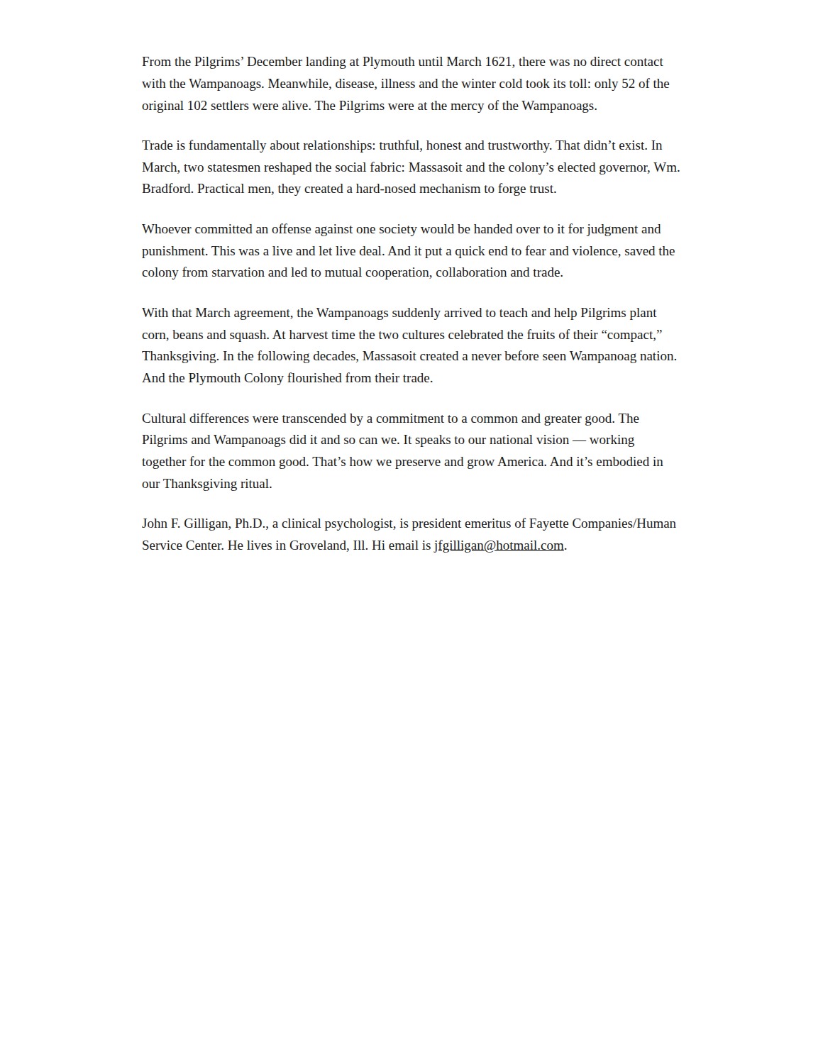From the Pilgrims’ December landing at Plymouth until March 1621, there was no direct contact with the Wampanoags. Meanwhile, disease, illness and the winter cold took its toll: only 52 of the original 102 settlers were alive. The Pilgrims were at the mercy of the Wampanoags.
Trade is fundamentally about relationships: truthful, honest and trustworthy. That didn’t exist. In March, two statesmen reshaped the social fabric: Massasoit and the colony’s elected governor, Wm. Bradford. Practical men, they created a hard-nosed mechanism to forge trust.
Whoever committed an offense against one society would be handed over to it for judgment and punishment. This was a live and let live deal. And it put a quick end to fear and violence, saved the colony from starvation and led to mutual cooperation, collaboration and trade.
With that March agreement, the Wampanoags suddenly arrived to teach and help Pilgrims plant corn, beans and squash. At harvest time the two cultures celebrated the fruits of their “compact,” Thanksgiving. In the following decades, Massasoit created a never before seen Wampanoag nation. And the Plymouth Colony flourished from their trade.
Cultural differences were transcended by a commitment to a common and greater good. The Pilgrims and Wampanoags did it and so can we. It speaks to our national vision — working together for the common good. That’s how we preserve and grow America. And it’s embodied in our Thanksgiving ritual.
John F. Gilligan, Ph.D., a clinical psychologist, is president emeritus of Fayette Companies/Human Service Center. He lives in Groveland, Ill. Hi email is jfgilligan@hotmail.com.